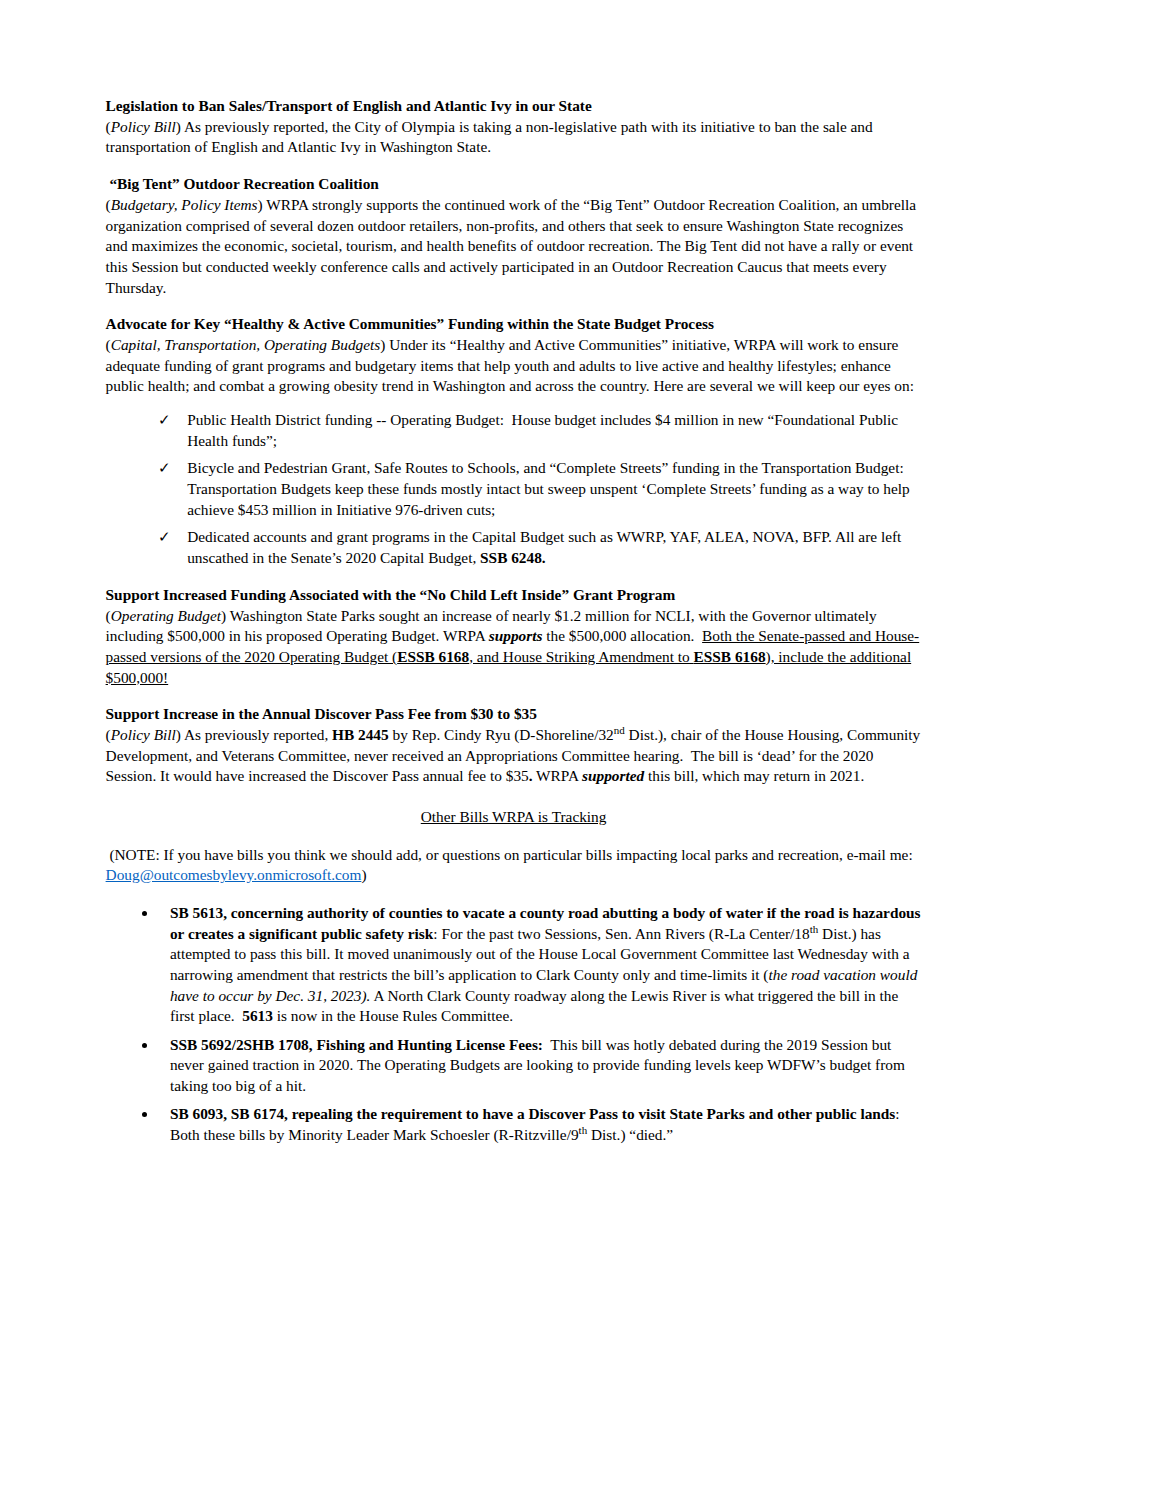Legislation to Ban Sales/Transport of English and Atlantic Ivy in our State
(Policy Bill) As previously reported, the City of Olympia is taking a non-legislative path with its initiative to ban the sale and transportation of English and Atlantic Ivy in Washington State.
“Big Tent” Outdoor Recreation Coalition
(Budgetary, Policy Items) WRPA strongly supports the continued work of the “Big Tent” Outdoor Recreation Coalition, an umbrella organization comprised of several dozen outdoor retailers, non-profits, and others that seek to ensure Washington State recognizes and maximizes the economic, societal, tourism, and health benefits of outdoor recreation. The Big Tent did not have a rally or event this Session but conducted weekly conference calls and actively participated in an Outdoor Recreation Caucus that meets every Thursday.
Advocate for Key “Healthy & Active Communities” Funding within the State Budget Process
(Capital, Transportation, Operating Budgets) Under its “Healthy and Active Communities” initiative, WRPA will work to ensure adequate funding of grant programs and budgetary items that help youth and adults to live active and healthy lifestyles; enhance public health; and combat a growing obesity trend in Washington and across the country. Here are several we will keep our eyes on:
Public Health District funding -- Operating Budget: House budget includes $4 million in new “Foundational Public Health funds”;
Bicycle and Pedestrian Grant, Safe Routes to Schools, and “Complete Streets” funding in the Transportation Budget: Transportation Budgets keep these funds mostly intact but sweep unspent ‘Complete Streets’ funding as a way to help achieve $453 million in Initiative 976-driven cuts;
Dedicated accounts and grant programs in the Capital Budget such as WWRP, YAF, ALEA, NOVA, BFP. All are left unscathed in the Senate’s 2020 Capital Budget, SSB 6248.
Support Increased Funding Associated with the “No Child Left Inside” Grant Program
(Operating Budget) Washington State Parks sought an increase of nearly $1.2 million for NCLI, with the Governor ultimately including $500,000 in his proposed Operating Budget. WRPA supports the $500,000 allocation. Both the Senate-passed and House-passed versions of the 2020 Operating Budget (ESSB 6168, and House Striking Amendment to ESSB 6168), include the additional $500,000!
Support Increase in the Annual Discover Pass Fee from $30 to $35
(Policy Bill) As previously reported, HB 2445 by Rep. Cindy Ryu (D-Shoreline/32nd Dist.), chair of the House Housing, Community Development, and Veterans Committee, never received an Appropriations Committee hearing. The bill is ‘dead’ for the 2020 Session. It would have increased the Discover Pass annual fee to $35. WRPA supported this bill, which may return in 2021.
Other Bills WRPA is Tracking
(NOTE: If you have bills you think we should add, or questions on particular bills impacting local parks and recreation, e-mail me: Doug@outcomesbylevy.onmicrosoft.com)
SB 5613, concerning authority of counties to vacate a county road abutting a body of water if the road is hazardous or creates a significant public safety risk: For the past two Sessions, Sen. Ann Rivers (R-La Center/18th Dist.) has attempted to pass this bill. It moved unanimously out of the House Local Government Committee last Wednesday with a narrowing amendment that restricts the bill’s application to Clark County only and time-limits it (the road vacation would have to occur by Dec. 31, 2023). A North Clark County roadway along the Lewis River is what triggered the bill in the first place. 5613 is now in the House Rules Committee.
SSB 5692/2SHB 1708, Fishing and Hunting License Fees: This bill was hotly debated during the 2019 Session but never gained traction in 2020. The Operating Budgets are looking to provide funding levels keep WDFW’s budget from taking too big of a hit.
SB 6093, SB 6174, repealing the requirement to have a Discover Pass to visit State Parks and other public lands: Both these bills by Minority Leader Mark Schoesler (R-Ritzville/9th Dist.) “died.”